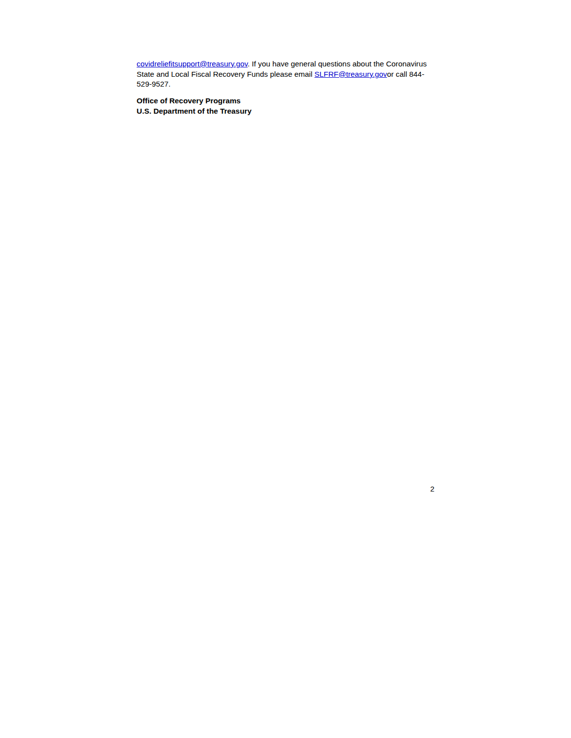covidreliefitsupport@treasury.gov. If you have general questions about the Coronavirus State and Local Fiscal Recovery Funds please email SLFRF@treasury.govor call 844-529-9527.
Office of Recovery Programs
U.S. Department of the Treasury
2